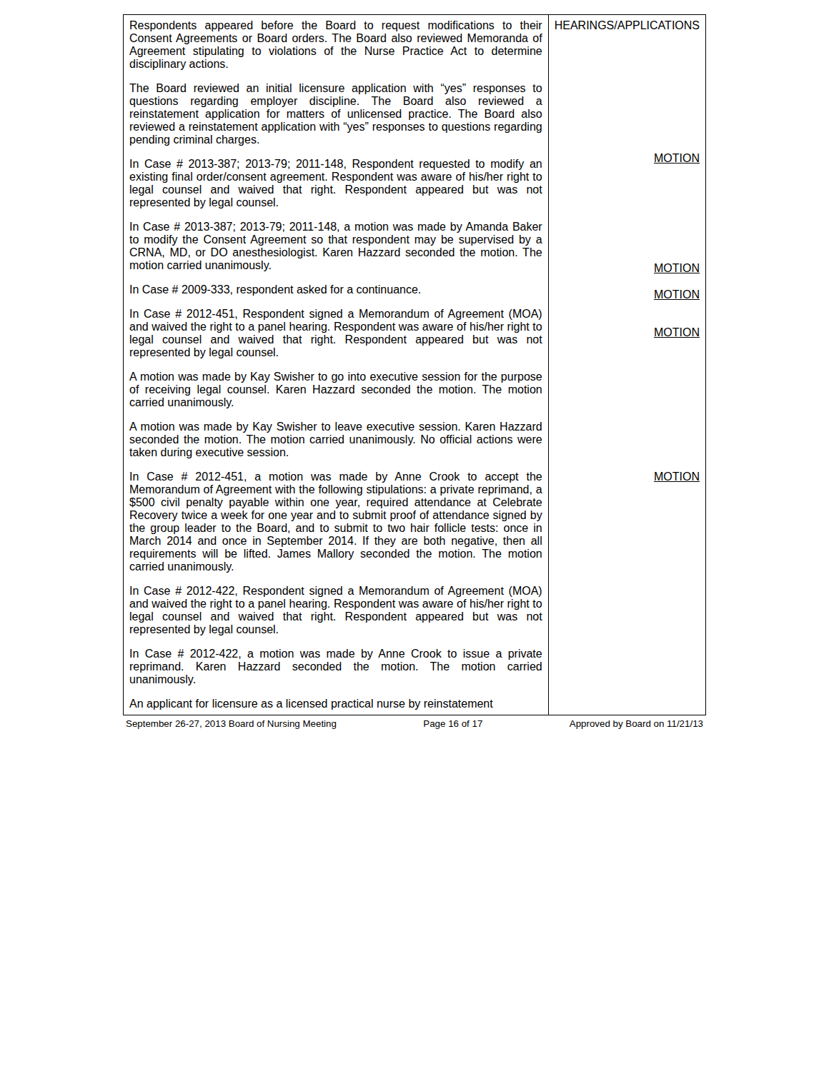| Respondents appeared before the Board to request modifications to their Consent Agreements or Board orders. The Board also reviewed Memoranda of Agreement stipulating to violations of the Nurse Practice Act to determine disciplinary actions. The Board reviewed an initial licensure application with “yes” responses to questions regarding employer discipline. The Board also reviewed a reinstatement application for matters of unlicensed practice. The Board also reviewed a reinstatement application with “yes” responses to questions regarding pending criminal charges. In Case # 2013-387; 2013-79; 2011-148, Respondent requested to modify an existing final order/consent agreement. Respondent was aware of his/her right to legal counsel and waived that right. Respondent appeared but was not represented by legal counsel. In Case # 2013-387; 2013-79; 2011-148, a motion was made by Amanda Baker to modify the Consent Agreement so that respondent may be supervised by a CRNA, MD, or DO anesthesiologist. Karen Hazzard seconded the motion. The motion carried unanimously. In Case # 2009-333, respondent asked for a continuance. In Case # 2012-451, Respondent signed a Memorandum of Agreement (MOA) and waived the right to a panel hearing. Respondent was aware of his/her right to legal counsel and waived that right. Respondent appeared but was not represented by legal counsel. A motion was made by Kay Swisher to go into executive session for the purpose of receiving legal counsel. Karen Hazzard seconded the motion. The motion carried unanimously. A motion was made by Kay Swisher to leave executive session. Karen Hazzard seconded the motion. The motion carried unanimously. No official actions were taken during executive session. In Case # 2012-451, a motion was made by Anne Crook to accept the Memorandum of Agreement with the following stipulations: a private reprimand, a $500 civil penalty payable within one year, required attendance at Celebrate Recovery twice a week for one year and to submit proof of attendance signed by the group leader to the Board, and to submit to two hair follicle tests: once in March 2014 and once in September 2014. If they are both negative, then all requirements will be lifted. James Mallory seconded the motion. The motion carried unanimously. In Case # 2012-422, Respondent signed a Memorandum of Agreement (MOA) and waived the right to a panel hearing. Respondent was aware of his/her right to legal counsel and waived that right. Respondent appeared but was not represented by legal counsel. In Case # 2012-422, a motion was made by Anne Crook to issue a private reprimand. Karen Hazzard seconded the motion. The motion carried unanimously. An applicant for licensure as a licensed practical nurse by reinstatement | HEARINGS/APPLICATIONS MOTION MOTION MOTION MOTION MOTION |
September 26-27, 2013 Board of Nursing Meeting Page 16 of 17 Approved by Board on 11/21/13